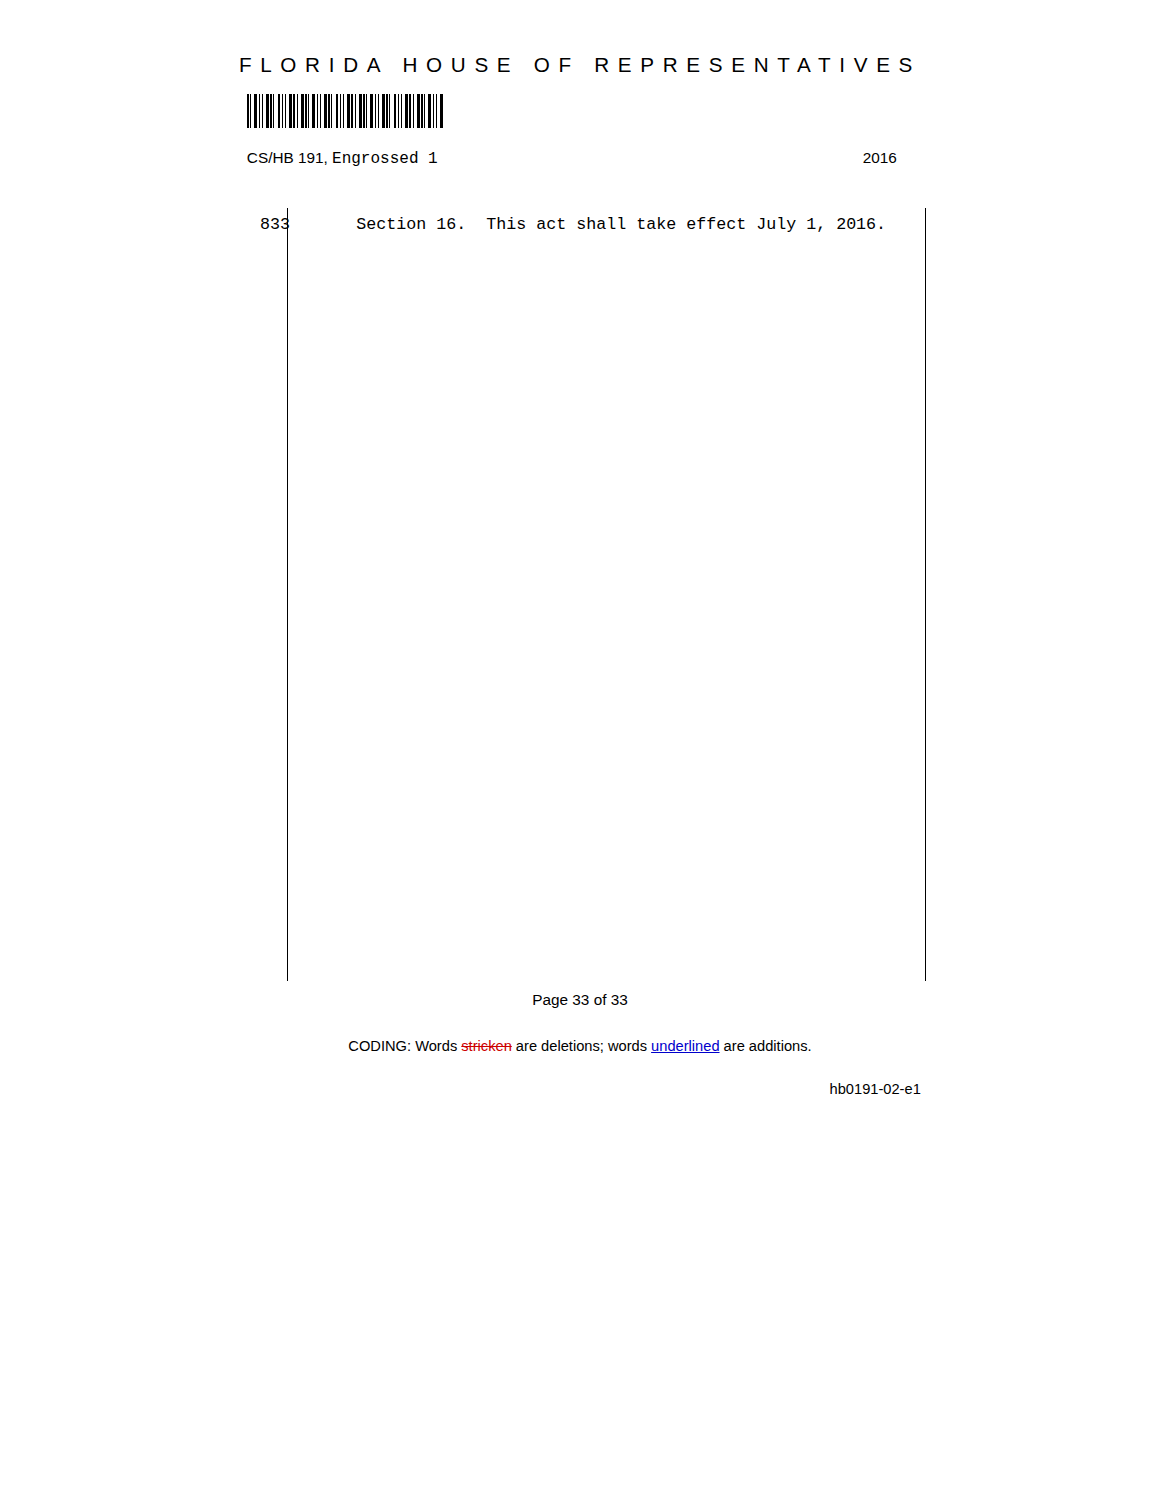FLORIDA HOUSE OF REPRESENTATIVES
CS/HB 191, Engrossed 1
2016
833 Section 16. This act shall take effect July 1, 2016.
Page 33 of 33
CODING: Words stricken are deletions; words underlined are additions.
hb0191-02-e1